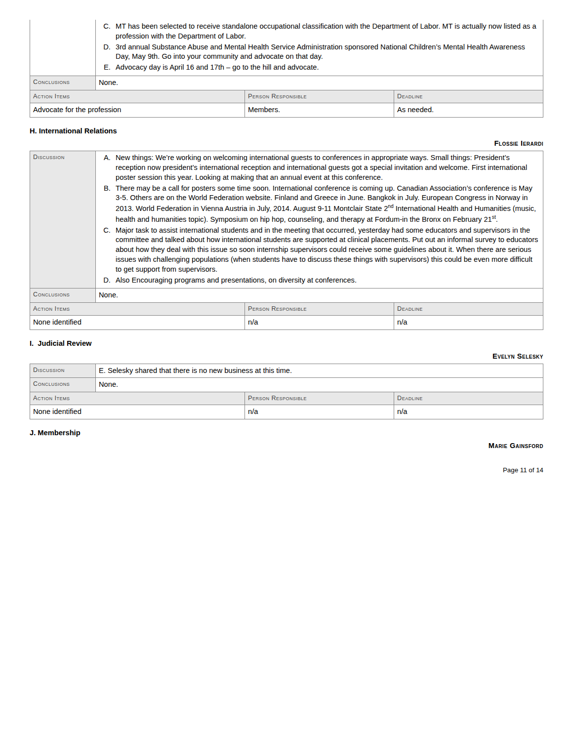| | MT has been selected to receive standalone occupational classification with the Department of Labor. MT is actually now listed as a profession with the Department of Labor. 3rd annual Substance Abuse and Mental Health Service Administration sponsored National Children’s Mental Health Awareness Day, May 9th. Go into your community and advocate on that day. Advocacy day is April 16 and 17th – go to the hill and advocate. |
| Conclusions | None. |
| Action Items | Person Responsible | Deadline |
| Advocate for the profession | Members. | As needed. |
H. International Relations
Flossie Ierardi
| Discussion | New things: We’re working on welcoming international guests to conferences in appropriate ways. Small things: President’s reception now president’s international reception and international guests got a special invitation and welcome. First international poster session this year. Looking at making that an annual event at this conference. There may be a call for posters some time soon. International conference is coming up. Canadian Association’s conference is May 3-5. Others are on the World Federation website. Finland and Greece in June. Bangkok in July. European Congress in Norway in 2013. World Federation in Vienna Austria in July, 2014. August 9-11 Montclair State 2 nd International Health and Humanities (music, health and humanities topic). Symposium on hip hop, counseling, and therapy at Fordum-in the Bronx on February 21 st . Major task to assist international students and in the meeting that occurred, yesterday had some educators and supervisors in the committee and talked about how international students are supported at clinical placements. Put out an informal survey to educators about how they deal with this issue so soon internship supervisors could receive some guidelines about it. When there are serious issues with challenging populations (when students have to discuss these things with supervisors) this could be even more difficult to get support from supervisors. Also Encouraging programs and presentations, on diversity at conferences. |
| Conclusions | None. |
| Action Items | Person Responsible | Deadline |
| None identified | n/a | n/a |
I. Judicial Review
Evelyn Selesky
| Discussion | E. Selesky shared that there is no new business at this time. |
| Conclusions | None. |
| Action Items | Person Responsible | Deadline |
| None identified | n/a | n/a |
J. Membership
Marie Gainsford
Page 11 of 14